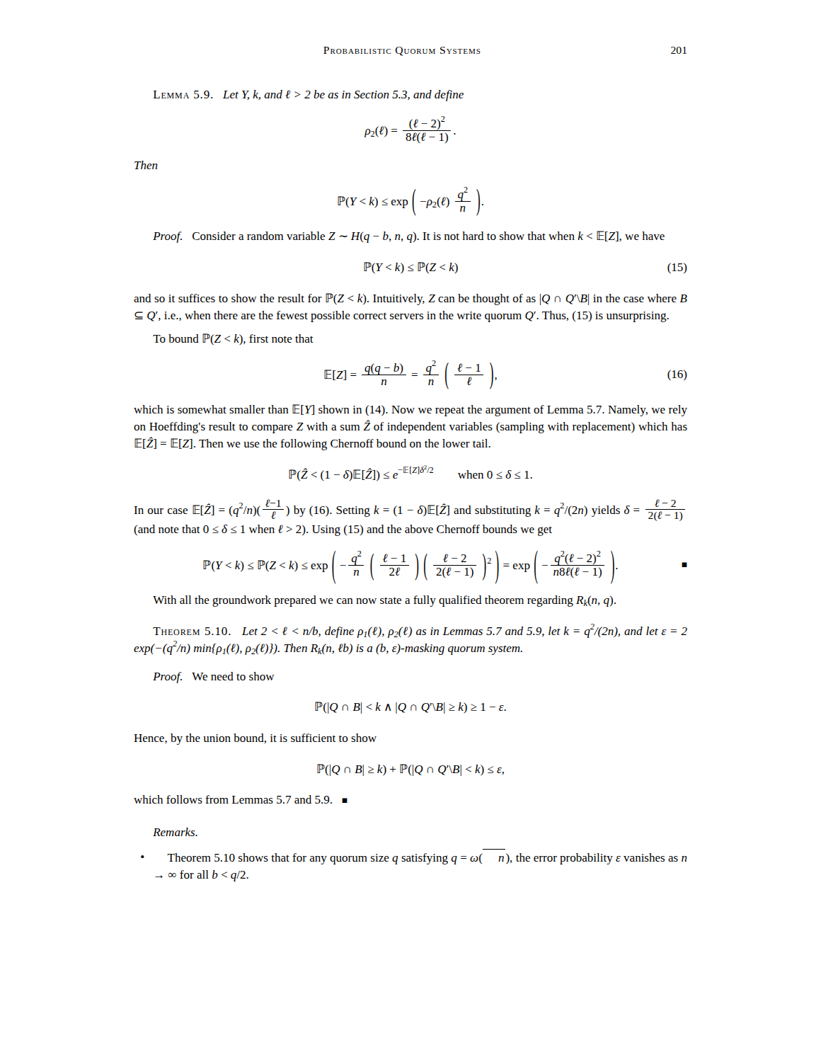Probabilistic Quorum Systems 201
Lemma 5.9. Let Y, k, and ℓ > 2 be as in Section 5.3, and define
ρ2(ℓ) = (ℓ − 2)2 8ℓ(ℓ − 1) .
Then
ℙ(Y < k) ≤ exp ( −ρ2(ℓ) q2 n ).
Proof. Consider a random variable Z ∼ H(q − b, n, q). It is not hard to show that when k < 𝔼[Z], we have
ℙ(Y < k) ≤ ℙ(Z < k) (15)
and so it suffices to show the result for ℙ(Z < k). Intuitively, Z can be thought of as |Q ∩ Q′\B| in the case where B ⊆ Q′, i.e., when there are the fewest possible correct servers in the write quorum Q′. Thus, (15) is unsurprising.
To bound ℙ(Z < k), first note that
𝔼[Z] = q(q − b) n = q2 n ( ℓ − 1 ℓ ), (16)
which is somewhat smaller than 𝔼[Y] shown in (14). Now we repeat the argument of Lemma 5.7. Namely, we rely on Hoeffding's result to compare Z with a sum Ẑ of independent variables (sampling with replacement) which has 𝔼[Ẑ] = 𝔼[Z]. Then we use the following Chernoff bound on the lower tail.
ℙ(Ẑ < (1 − δ)𝔼[Ẑ]) ≤ e−𝔼[Z]δ2/2 when 0 ≤ δ ≤ 1.
In our case 𝔼[Ẑ] = (q2/n)(ℓ−1 ℓ) by (16). Setting k = (1 − δ)𝔼[Ẑ] and substituting k = q2/(2n) yields δ = ℓ − 22(ℓ − 1) (and note that 0 ≤ δ ≤ 1 when ℓ > 2). Using (15) and the above Chernoff bounds we get
ℙ(Y < k) ≤ ℙ(Z < k) ≤ exp ( −q2 n ( ℓ − 12ℓ ) ( ℓ − 22(ℓ − 1) )2 ) = exp ( −q2(ℓ − 2)2 n8ℓ(ℓ − 1) ).
With all the groundwork prepared we can now state a fully qualified theorem regarding Rk(n, q).
Theorem 5.10. Let 2 < ℓ < n/b, define ρ1(ℓ), ρ2(ℓ) as in Lemmas 5.7 and 5.9, let k = q2/(2n), and let ε = 2 exp(−(q2/n) min{ρ1(ℓ), ρ2(ℓ)}). Then Rk(n, ℓb) is a (b, ε)-masking quorum system.
Proof. We need to show
ℙ(|Q ∩ B| < k ∧ |Q ∩ Q′\B| ≥ k) ≥ 1 − ε.
Hence, by the union bound, it is sufficient to show
ℙ(|Q ∩ B| ≥ k) + ℙ(|Q ∩ Q′\B| < k) ≤ ε,
which follows from Lemmas 5.7 and 5.9. ■
Remarks.
Theorem 5.10 shows that for any quorum size q satisfying q = ω(n), the error probability ε vanishes as n → ∞ for all b < q/2.